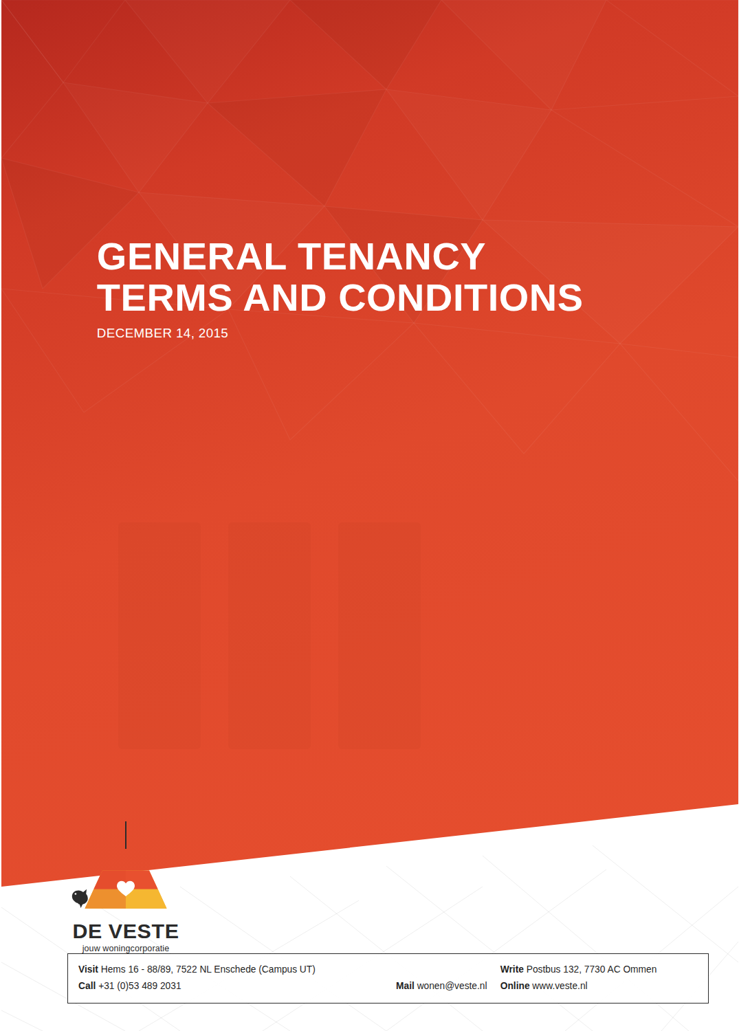General Tenancy Terms and Conditions
December 14, 2015
DE VESTE
jouw woningcorporatie
| Visit Hems 16 - 88/89, 7522 NL Enschede (Campus UT) | | Write Postbus 132, 7730 AC Ommen |
| Call +31 (0)53 489 2031 | Mail wonen@veste.nl | Online www.veste.nl |